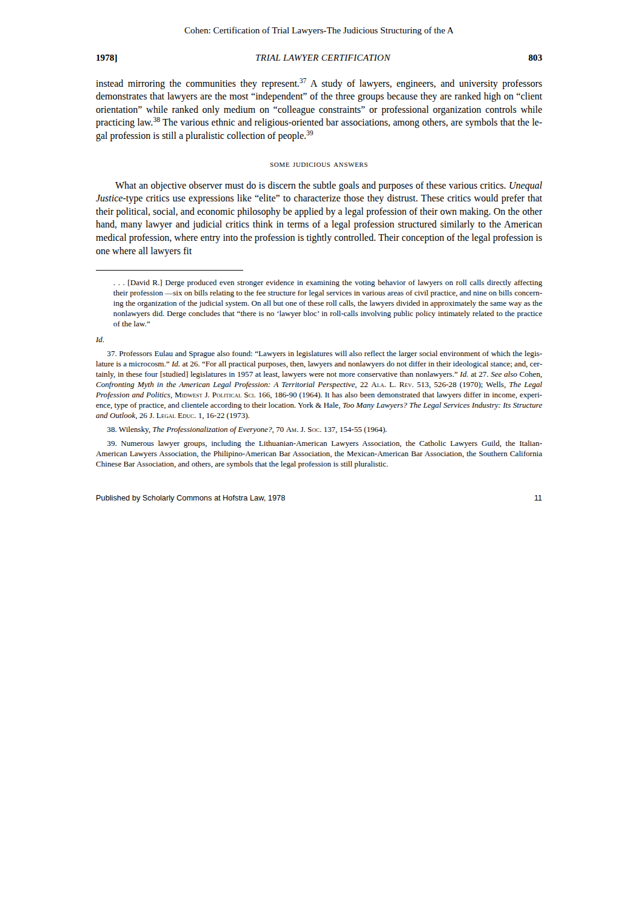Cohen: Certification of Trial Lawyers-The Judicious Structuring of the A
1978] Trial Lawyer Certification 803
instead mirroring the communities they represent.37 A study of lawyers, engineers, and university professors demonstrates that lawyers are the most “independent” of the three groups because they are ranked high on “client orientation” while ranked only medium on “colleague constraints” or professional organization controls while practicing law.38 The various ethnic and religious-oriented bar associations, among others, are symbols that the legal profession is still a pluralistic collection of people.39
Some Judicious Answers
What an objective observer must do is discern the subtle goals and purposes of these various critics. Unequal Justice-type critics use expressions like “elite” to characterize those they distrust. These critics would prefer that their political, social, and economic philosophy be applied by a legal profession of their own making. On the other hand, many lawyer and judicial critics think in terms of a legal profession structured similarly to the American medical profession, where entry into the profession is tightly controlled. Their conception of the legal profession is one where all lawyers fit
. . . [David R.] Derge produced even stronger evidence in examining the voting behavior of lawyers on roll calls directly affecting their profession —six on bills relating to the fee structure for legal services in various areas of civil practice, and nine on bills concerning the organization of the judicial system. On all but one of these roll calls, the lawyers divided in approximately the same way as the nonlawyers did. Derge concludes that “there is no ‘lawyer bloc’ in roll-calls involving public policy intimately related to the practice of the law.”
Id.
37. Professors Eulau and Sprague also found: “Lawyers in legislatures will also reflect the larger social environment of which the legislature is a microcosm.” Id. at 26. “For all practical purposes, then, lawyers and nonlawyers do not differ in their ideological stance; and, certainly, in these four [studied] legislatures in 1957 at least, lawyers were not more conservative than nonlawyers.” Id. at 27. See also Cohen, Confronting Myth in the American Legal Profession: A Territorial Perspective, 22 Ala. L. Rev. 513, 526-28 (1970); Wells, The Legal Profession and Politics, Midwest J. Political Sci. 166, 186-90 (1964). It has also been demonstrated that lawyers differ in income, experience, type of practice, and clientele according to their location. York & Hale, Too Many Lawyers? The Legal Services Industry: Its Structure and Outlook, 26 J. Legal Educ. 1, 16-22 (1973).
38. Wilensky, The Professionalization of Everyone?, 70 Am. J. Soc. 137, 154-55 (1964).
39. Numerous lawyer groups, including the Lithuanian-American Lawyers Association, the Catholic Lawyers Guild, the Italian-American Lawyers Association, the Philipino-American Bar Association, the Mexican-American Bar Association, the Southern California Chinese Bar Association, and others, are symbols that the legal profession is still pluralistic.
Published by Scholarly Commons at Hofstra Law, 1978 11